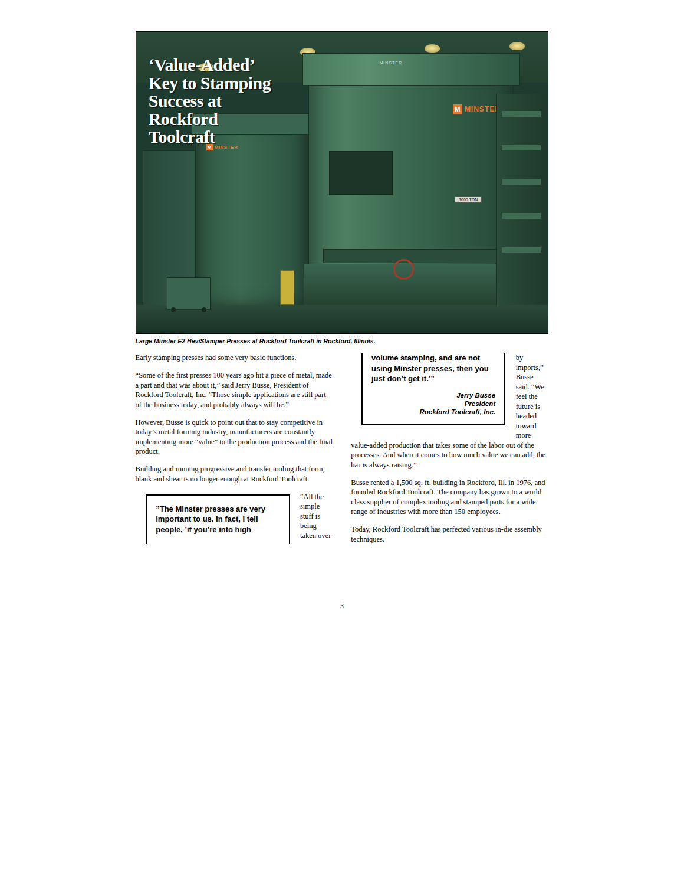MMINSTER
MINSTER
MMINSTER
1000 TON
‘Value-Added’
Key to Stamping
Success at
Rockford
Toolcraft
Large Minster E2 HeviStamper Presses at Rockford Toolcraft in Rockford, Illinois.
Early stamping presses had some very basic functions.
“Some of the first presses 100 years ago hit a piece of metal, made a part and that was about it,” said Jerry Busse, President of Rockford Toolcraft, Inc. “Those simple applications are still part of the business today, and probably always will be.”
However, Busse is quick to point out that to stay competitive in today’s metal forming industry, manufacturers are constantly implementing more “value” to the production process and the final product.
Building and running progressive and transfer tooling that form, blank and shear is no longer enough at Rockford Toolcraft.
”The Minster presses are very important to us. In fact, I tell people, ’if you’re into high volume stamping, and are not using Minster presses, then you just don’t get it.’”
Jerry Busse
President
Rockford Toolcraft, Inc.
“All the simple stuff is being taken over by imports,” Busse said. “We feel the future is headed toward more value-added production that takes some of the labor out of the processes. And when it comes to how much value we can add, the bar is always raising.”
Busse rented a 1,500 sq. ft. building in Rockford, Ill. in 1976, and founded Rockford Toolcraft. The company has grown to a world class supplier of complex tooling and stamped parts for a wide range of industries with more than 150 employees.
Today, Rockford Toolcraft has perfected various in-die assembly techniques.
3